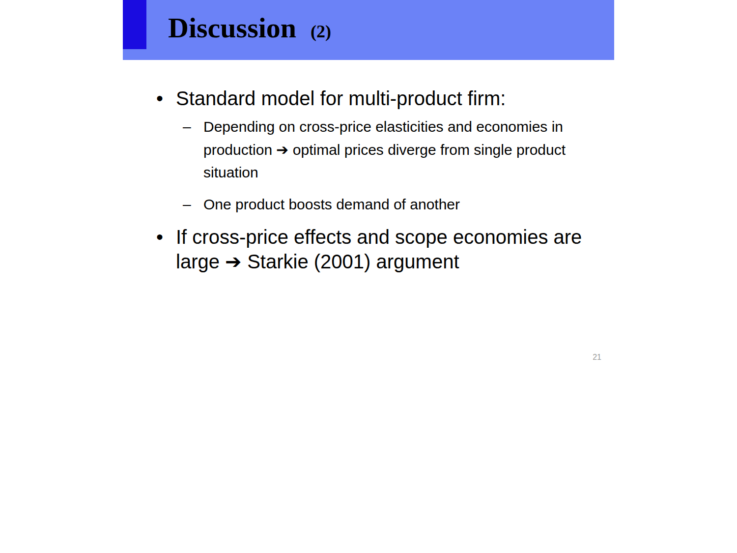Discussion (2)
•Standard model for multi-product firm:
–Depending on cross-price elasticities and economies in production ➔ optimal prices diverge from single product situation
–One product boosts demand of another
•If cross-price effects and scope economies are large ➔ Starkie (2001) argument
21